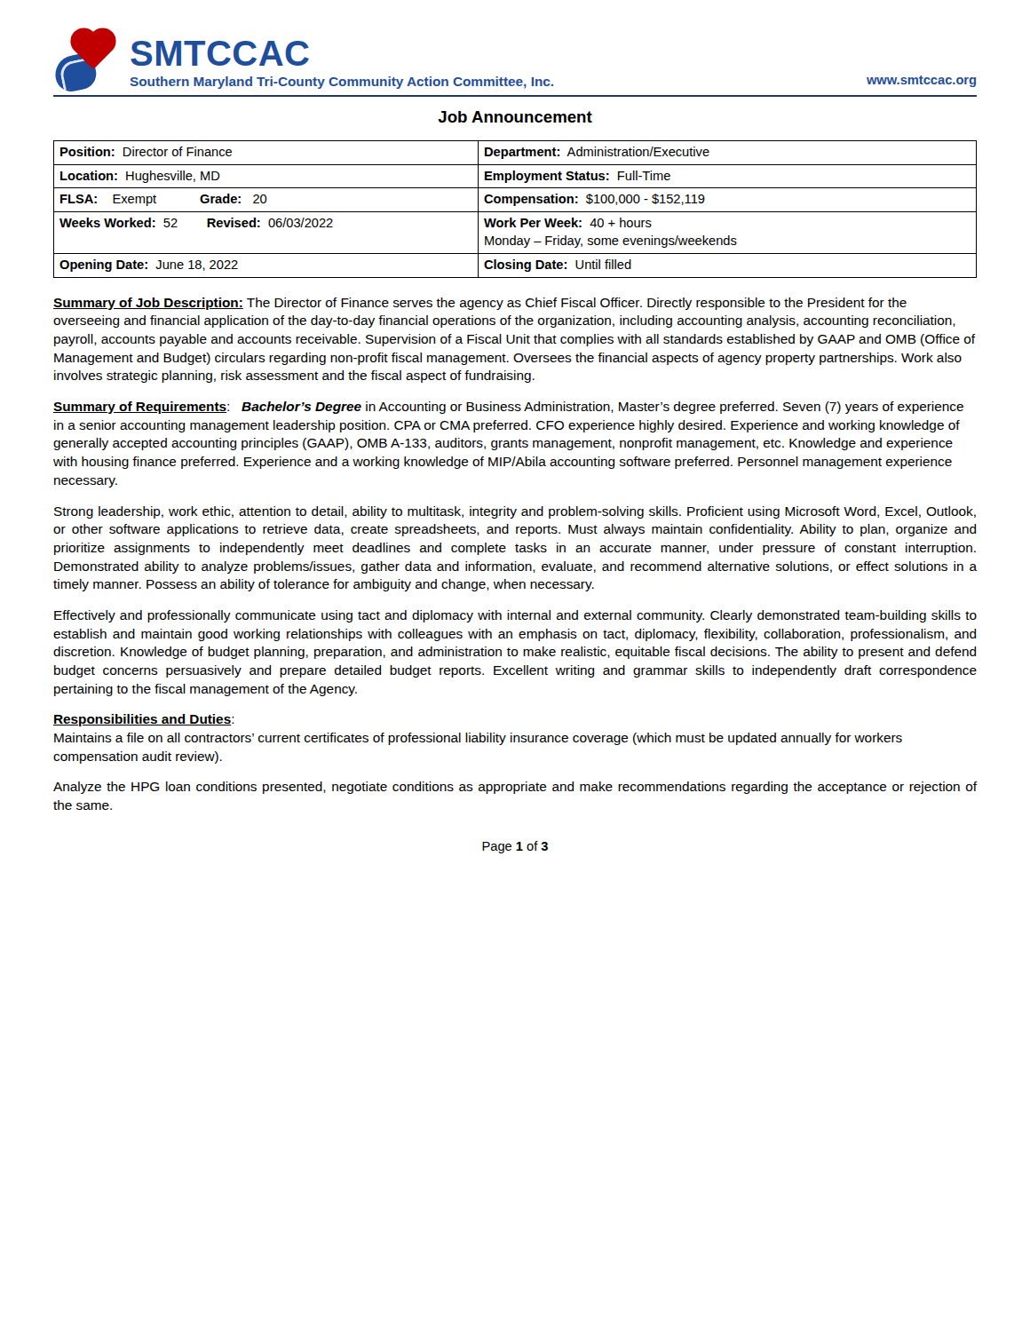SMTCCAC
Southern Maryland Tri-County Community Action Committee, Inc.
www.smtccac.org
Job Announcement
| Position: Director of Finance | Department: Administration/Executive |
| Location: Hughesville, MD | Employment Status: Full-Time |
| FLSA: Exempt Grade: 20 | Compensation: $100,000 - $152,119 |
| Weeks Worked: 52 Revised: 06/03/2022 | Work Per Week: 40 + hours Monday – Friday, some evenings/weekends |
| Opening Date: June 18, 2022 | Closing Date: Until filled |
Summary of Job Description:
The Director of Finance serves the agency as Chief Fiscal Officer. Directly responsible to the President for the overseeing and financial application of the day-to-day financial operations of the organization, including accounting analysis, accounting reconciliation, payroll, accounts payable and accounts receivable. Supervision of a Fiscal Unit that complies with all standards established by GAAP and OMB (Office of Management and Budget) circulars regarding non-profit fiscal management. Oversees the financial aspects of agency property partnerships. Work also involves strategic planning, risk assessment and the fiscal aspect of fundraising.
Summary of Requirements
: Bachelor’s Degree in Accounting or Business Administration, Master’s degree preferred. Seven (7) years of experience in a senior accounting management leadership position. CPA or CMA preferred. CFO experience highly desired. Experience and working knowledge of generally accepted accounting principles (GAAP), OMB A-133, auditors, grants management, nonprofit management, etc. Knowledge and experience with housing finance preferred. Experience and a working knowledge of MIP/Abila accounting software preferred. Personnel management experience necessary.
Strong leadership, work ethic, attention to detail, ability to multitask, integrity and problem-solving skills. Proficient using Microsoft Word, Excel, Outlook, or other software applications to retrieve data, create spreadsheets, and reports. Must always maintain confidentiality. Ability to plan, organize and prioritize assignments to independently meet deadlines and complete tasks in an accurate manner, under pressure of constant interruption. Demonstrated ability to analyze problems/issues, gather data and information, evaluate, and recommend alternative solutions, or effect solutions in a timely manner. Possess an ability of tolerance for ambiguity and change, when necessary.
Effectively and professionally communicate using tact and diplomacy with internal and external community. Clearly demonstrated team-building skills to establish and maintain good working relationships with colleagues with an emphasis on tact, diplomacy, flexibility, collaboration, professionalism, and discretion. Knowledge of budget planning, preparation, and administration to make realistic, equitable fiscal decisions. The ability to present and defend budget concerns persuasively and prepare detailed budget reports. Excellent writing and grammar skills to independently draft correspondence pertaining to the fiscal management of the Agency.
Responsibilities and Duties
:
Maintains a file on all contractors’ current certificates of professional liability insurance coverage (which must be updated annually for workers compensation audit review).
Analyze the HPG loan conditions presented, negotiate conditions as appropriate and make recommendations regarding the acceptance or rejection of the same.
Page 1 of 3